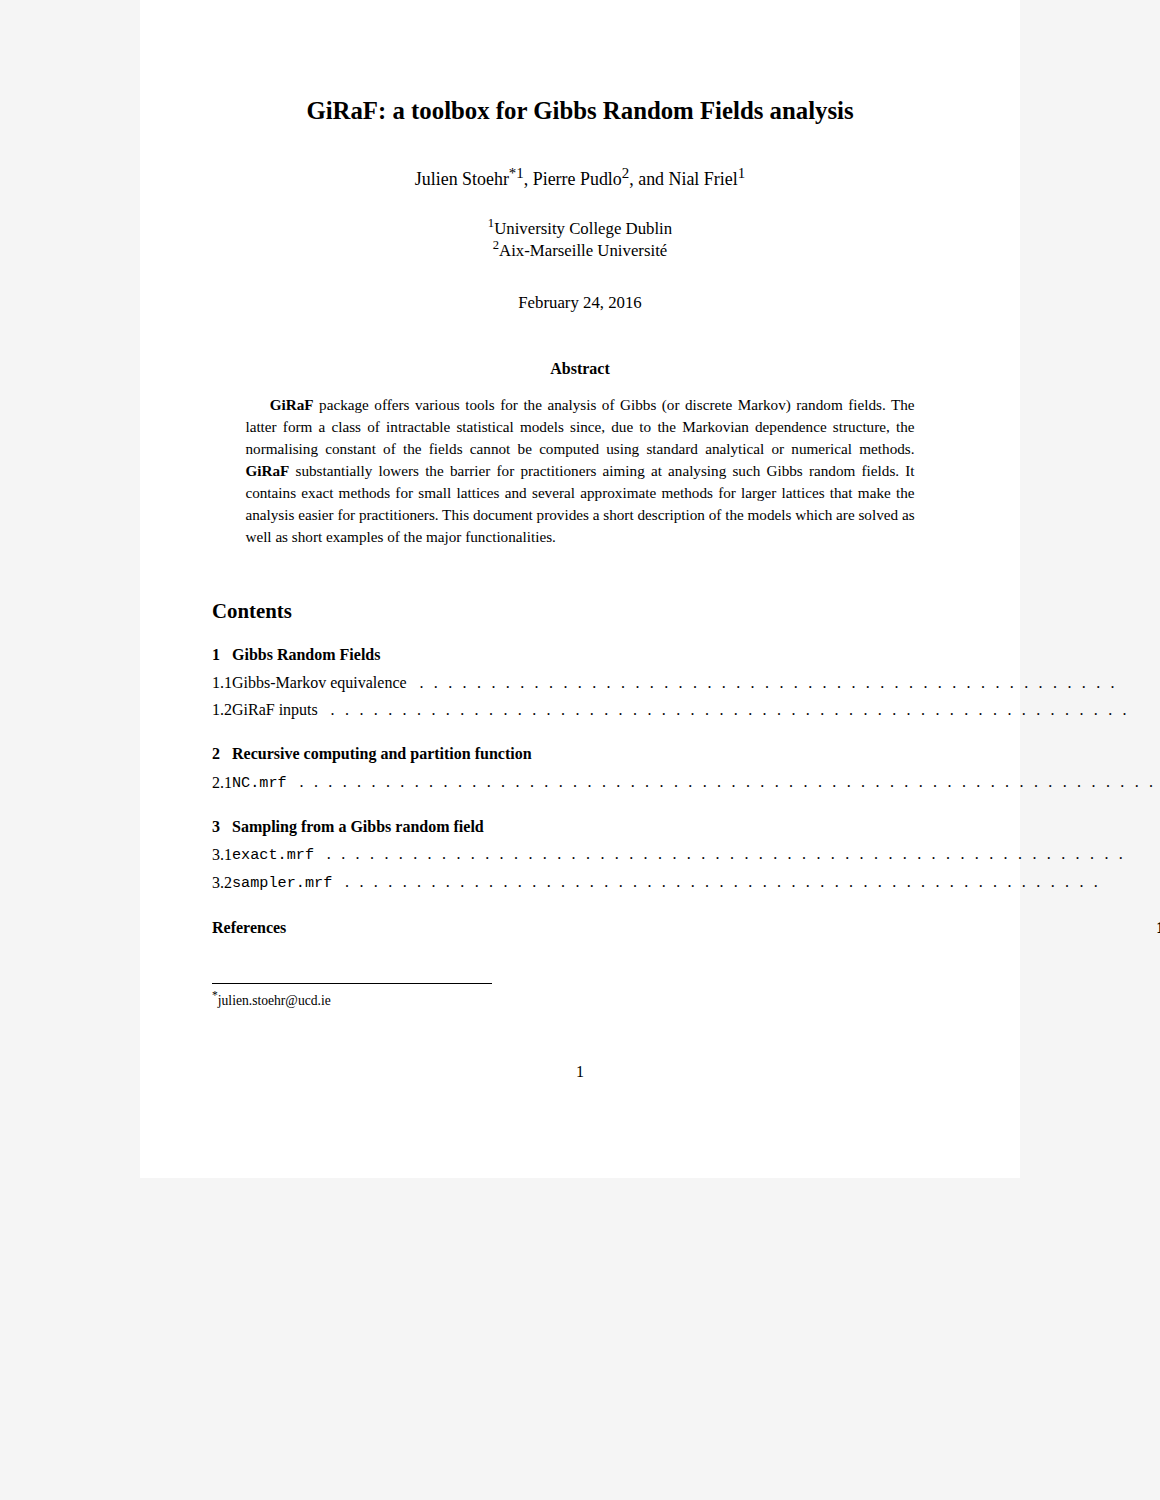GiRaF: a toolbox for Gibbs Random Fields analysis
Julien Stoehr*1, Pierre Pudlo2, and Nial Friel1
1University College Dublin
2Aix-Marseille Université
February 24, 2016
Abstract
GiRaF package offers various tools for the analysis of Gibbs (or discrete Markov) random fields. The latter form a class of intractable statistical models since, due to the Markovian dependence structure, the normalising constant of the fields cannot be computed using standard analytical or numerical methods. GiRaF substantially lowers the barrier for practitioners aiming at analysing such Gibbs random fields. It contains exact methods for small lattices and several approximate methods for larger lattices that make the analysis easier for practitioners. This document provides a short description of the models which are solved as well as short examples of the major functionalities.
Contents
| 1 | Gibbs Random Fields | 2 |
| 1.1 | Gibbs-Markov equivalence . . . . . . . . . . . . . . . . . . . . . . . . . . . . . . . . . . . . . . . . . . . . . . . . . | 2 |
| 1.2 | GiRaF inputs . . . . . . . . . . . . . . . . . . . . . . . . . . . . . . . . . . . . . . . . . . . . . . . . . . . . . . . . | 4 |
| 2 | Recursive computing and partition function | 5 |
| 2.1 | NC.mrf . . . . . . . . . . . . . . . . . . . . . . . . . . . . . . . . . . . . . . . . . . . . . . . . . . . . . . . . . . . . | 5 |
| 3 | Sampling from a Gibbs random field | 7 |
| 3.1 | exact.mrf . . . . . . . . . . . . . . . . . . . . . . . . . . . . . . . . . . . . . . . . . . . . . . . . . . . . . . . . | 7 |
| 3.2 | sampler.mrf . . . . . . . . . . . . . . . . . . . . . . . . . . . . . . . . . . . . . . . . . . . . . . . . . . . . . | 9 |
| References | 11 |
*julien.stoehr@ucd.ie
1